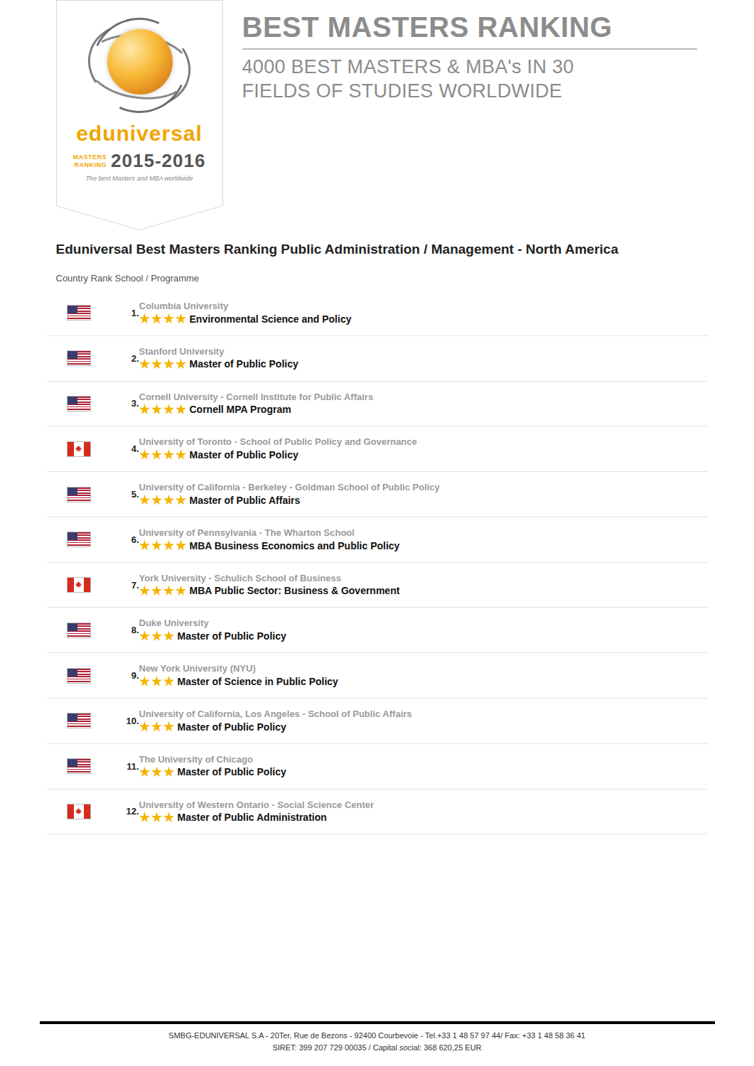eduniversal
MASTERS
RANKING
2015-2016
The best Masters and MBA worldwide
BEST MASTERS RANKING
4000 BEST MASTERS & MBA's IN 30
FIELDS OF STUDIES WORLDWIDE
Eduniversal Best Masters Ranking Public Administration / Management - North America
Country Rank School / Programme
| | 1. | Columbia University Environmental Science and Policy |
| | 2. | Stanford University Master of Public Policy |
| | 3. | Cornell University - Cornell Institute for Public Affairs Cornell MPA Program |
| | 4. | University of Toronto - School of Public Policy and Governance Master of Public Policy |
| | 5. | University of California - Berkeley - Goldman School of Public Policy Master of Public Affairs |
| | 6. | University of Pennsylvania - The Wharton School MBA Business Economics and Public Policy |
| | 7. | York University - Schulich School of Business MBA Public Sector: Business & Government |
| | 8. | Duke University Master of Public Policy |
| | 9. | New York University (NYU) Master of Science in Public Policy |
| | 10. | University of California, Los Angeles - School of Public Affairs Master of Public Policy |
| | 11. | The University of Chicago Master of Public Policy |
| | 12. | University of Western Ontario - Social Science Center Master of Public Administration |
SMBG-EDUNIVERSAL S.A - 20Ter, Rue de Bezons - 92400 Courbevoie - Tel.+33 1 48 57 97 44/ Fax: +33 1 48 58 36 41
SIRET: 399 207 729 00035 / Capital social: 368 620,25 EUR